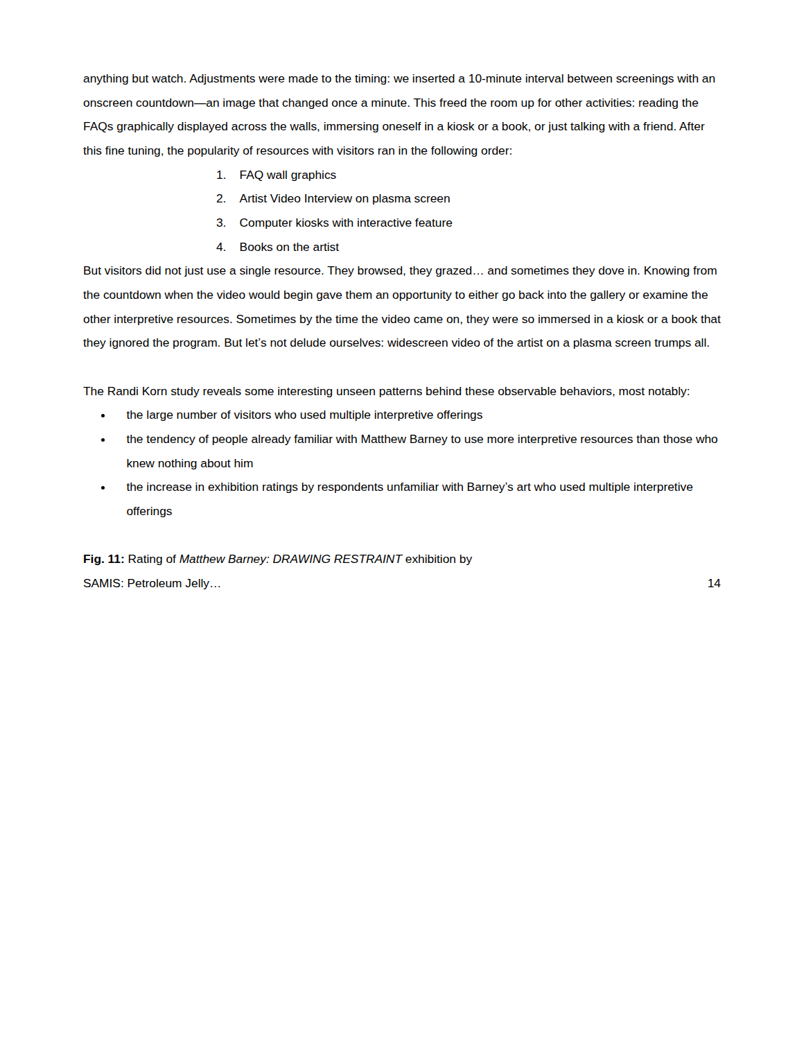anything but watch. Adjustments were made to the timing: we inserted a 10-minute interval between screenings with an onscreen countdown—an image that changed once a minute. This freed the room up for other activities: reading the FAQs graphically displayed across the walls, immersing oneself in a kiosk or a book, or just talking with a friend. After this fine tuning, the popularity of resources with visitors ran in the following order:
FAQ wall graphics
Artist Video Interview on plasma screen
Computer kiosks with interactive feature
Books on the artist
But visitors did not just use a single resource. They browsed, they grazed… and sometimes they dove in. Knowing from the countdown when the video would begin gave them an opportunity to either go back into the gallery or examine the other interpretive resources. Sometimes by the time the video came on, they were so immersed in a kiosk or a book that they ignored the program. But let’s not delude ourselves: widescreen video of the artist on a plasma screen trumps all.
The Randi Korn study reveals some interesting unseen patterns behind these observable behaviors, most notably:
the large number of visitors who used multiple interpretive offerings
the tendency of people already familiar with Matthew Barney to use more interpretive resources than those who knew nothing about him
the increase in exhibition ratings by respondents unfamiliar with Barney’s art who used multiple interpretive offerings
Fig. 11: Rating of Matthew Barney: DRAWING RESTRAINT exhibition by
SAMIS: Petroleum Jelly… 14